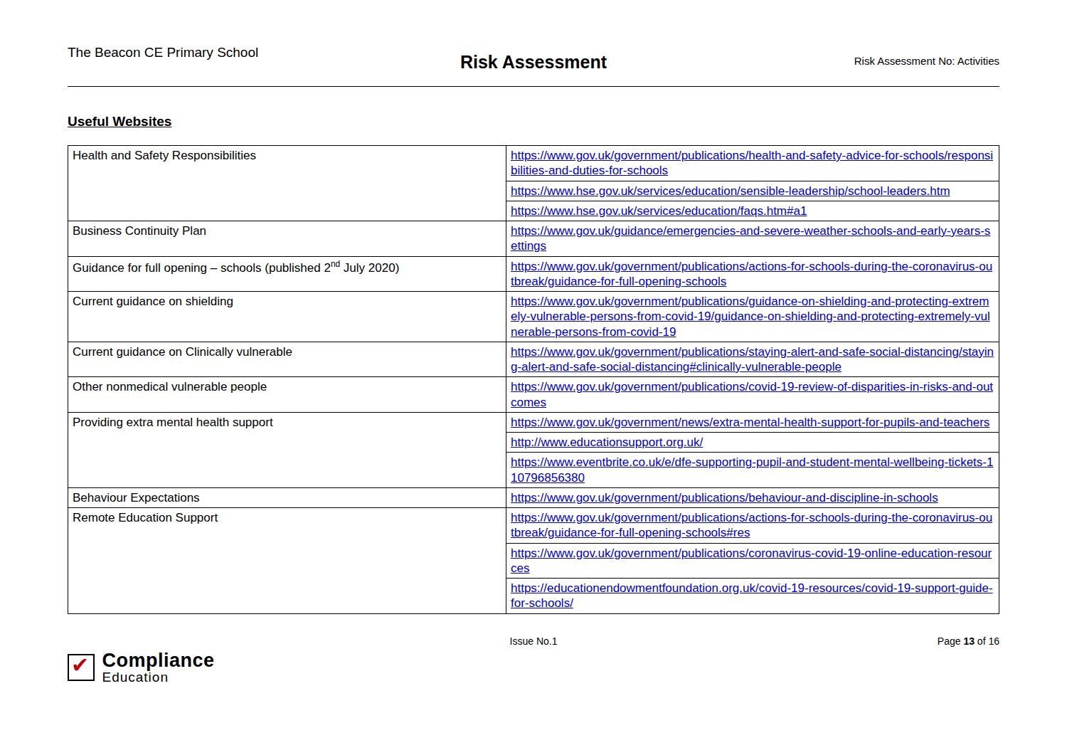The Beacon CE Primary School
Risk Assessment
Risk Assessment No: Activities
Useful Websites
| Health and Safety Responsibilities | https://www.gov.uk/government/publications/health-and-safety-advice-for-schools/responsibilities-and-duties-for-schools |
| https://www.hse.gov.uk/services/education/sensible-leadership/school-leaders.htm |
| https://www.hse.gov.uk/services/education/faqs.htm#a1 |
| Business Continuity Plan | https://www.gov.uk/guidance/emergencies-and-severe-weather-schools-and-early-years-settings |
| Guidance for full opening – schools (published 2 nd July 2020) | https://www.gov.uk/government/publications/actions-for-schools-during-the-coronavirus-outbreak/guidance-for-full-opening-schools |
| Current guidance on shielding | https://www.gov.uk/government/publications/guidance-on-shielding-and-protecting-extremely-vulnerable-persons-from-covid-19/guidance-on-shielding-and-protecting-extremely-vulnerable-persons-from-covid-19 |
| Current guidance on Clinically vulnerable | https://www.gov.uk/government/publications/staying-alert-and-safe-social-distancing/staying-alert-and-safe-social-distancing#clinically-vulnerable-people |
| Other nonmedical vulnerable people | https://www.gov.uk/government/publications/covid-19-review-of-disparities-in-risks-and-outcomes |
| Providing extra mental health support | https://www.gov.uk/government/news/extra-mental-health-support-for-pupils-and-teachers |
| http://www.educationsupport.org.uk/ |
| https://www.eventbrite.co.uk/e/dfe-supporting-pupil-and-student-mental-wellbeing-tickets-110796856380 |
| Behaviour Expectations | https://www.gov.uk/government/publications/behaviour-and-discipline-in-schools |
| Remote Education Support | https://www.gov.uk/government/publications/actions-for-schools-during-the-coronavirus-outbreak/guidance-for-full-opening-schools#res |
| https://www.gov.uk/government/publications/coronavirus-covid-19-online-education-resources |
| https://educationendowmentfoundation.org.uk/covid-19-resources/covid-19-support-guide-for-schools/ |
Issue No.1
Page 13 of 16
Compliance
Education